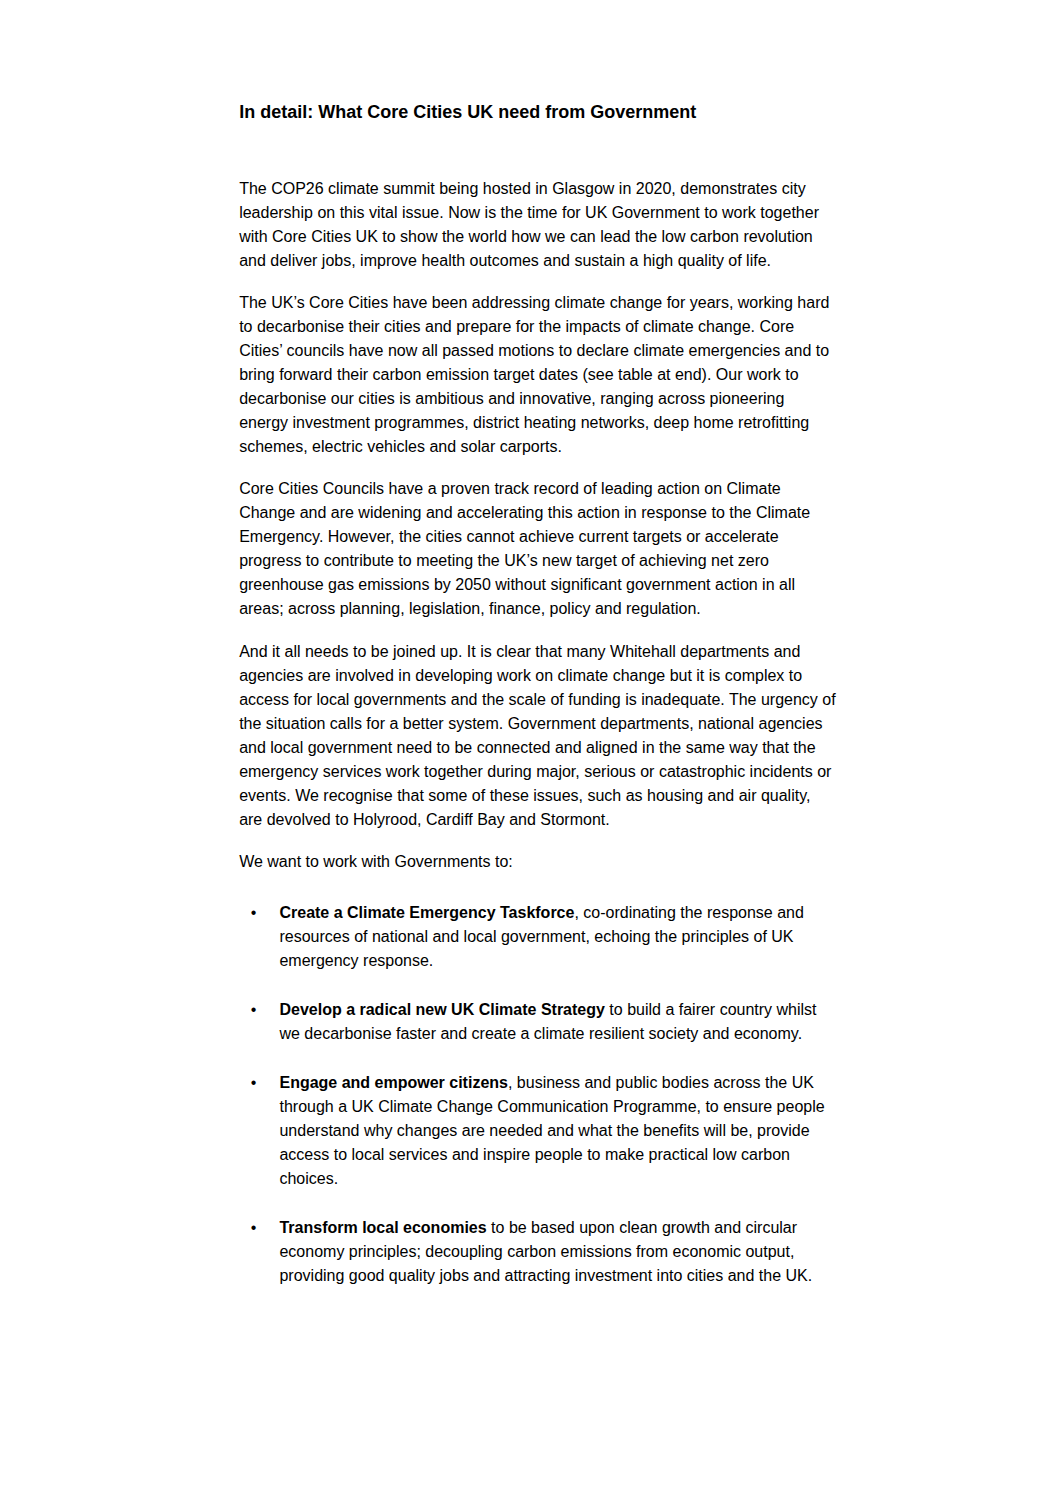In detail: What Core Cities UK need from Government
The COP26 climate summit being hosted in Glasgow in 2020, demonstrates city leadership on this vital issue. Now is the time for UK Government to work together with Core Cities UK to show the world how we can lead the low carbon revolution and deliver jobs, improve health outcomes and sustain a high quality of life.
The UK’s Core Cities have been addressing climate change for years, working hard to decarbonise their cities and prepare for the impacts of climate change. Core Cities’ councils have now all passed motions to declare climate emergencies and to bring forward their carbon emission target dates (see table at end). Our work to decarbonise our cities is ambitious and innovative, ranging across pioneering energy investment programmes, district heating networks, deep home retrofitting schemes, electric vehicles and solar carports.
Core Cities Councils have a proven track record of leading action on Climate Change and are widening and accelerating this action in response to the Climate Emergency. However, the cities cannot achieve current targets or accelerate progress to contribute to meeting the UK’s new target of achieving net zero greenhouse gas emissions by 2050 without significant government action in all areas; across planning, legislation, finance, policy and regulation.
And it all needs to be joined up. It is clear that many Whitehall departments and agencies are involved in developing work on climate change but it is complex to access for local governments and the scale of funding is inadequate. The urgency of the situation calls for a better system. Government departments, national agencies and local government need to be connected and aligned in the same way that the emergency services work together during major, serious or catastrophic incidents or events. We recognise that some of these issues, such as housing and air quality, are devolved to Holyrood, Cardiff Bay and Stormont.
We want to work with Governments to:
Create a Climate Emergency Taskforce, co-ordinating the response and resources of national and local government, echoing the principles of UK emergency response.
Develop a radical new UK Climate Strategy to build a fairer country whilst we decarbonise faster and create a climate resilient society and economy.
Engage and empower citizens, business and public bodies across the UK through a UK Climate Change Communication Programme, to ensure people understand why changes are needed and what the benefits will be, provide access to local services and inspire people to make practical low carbon choices.
Transform local economies to be based upon clean growth and circular economy principles; decoupling carbon emissions from economic output, providing good quality jobs and attracting investment into cities and the UK.